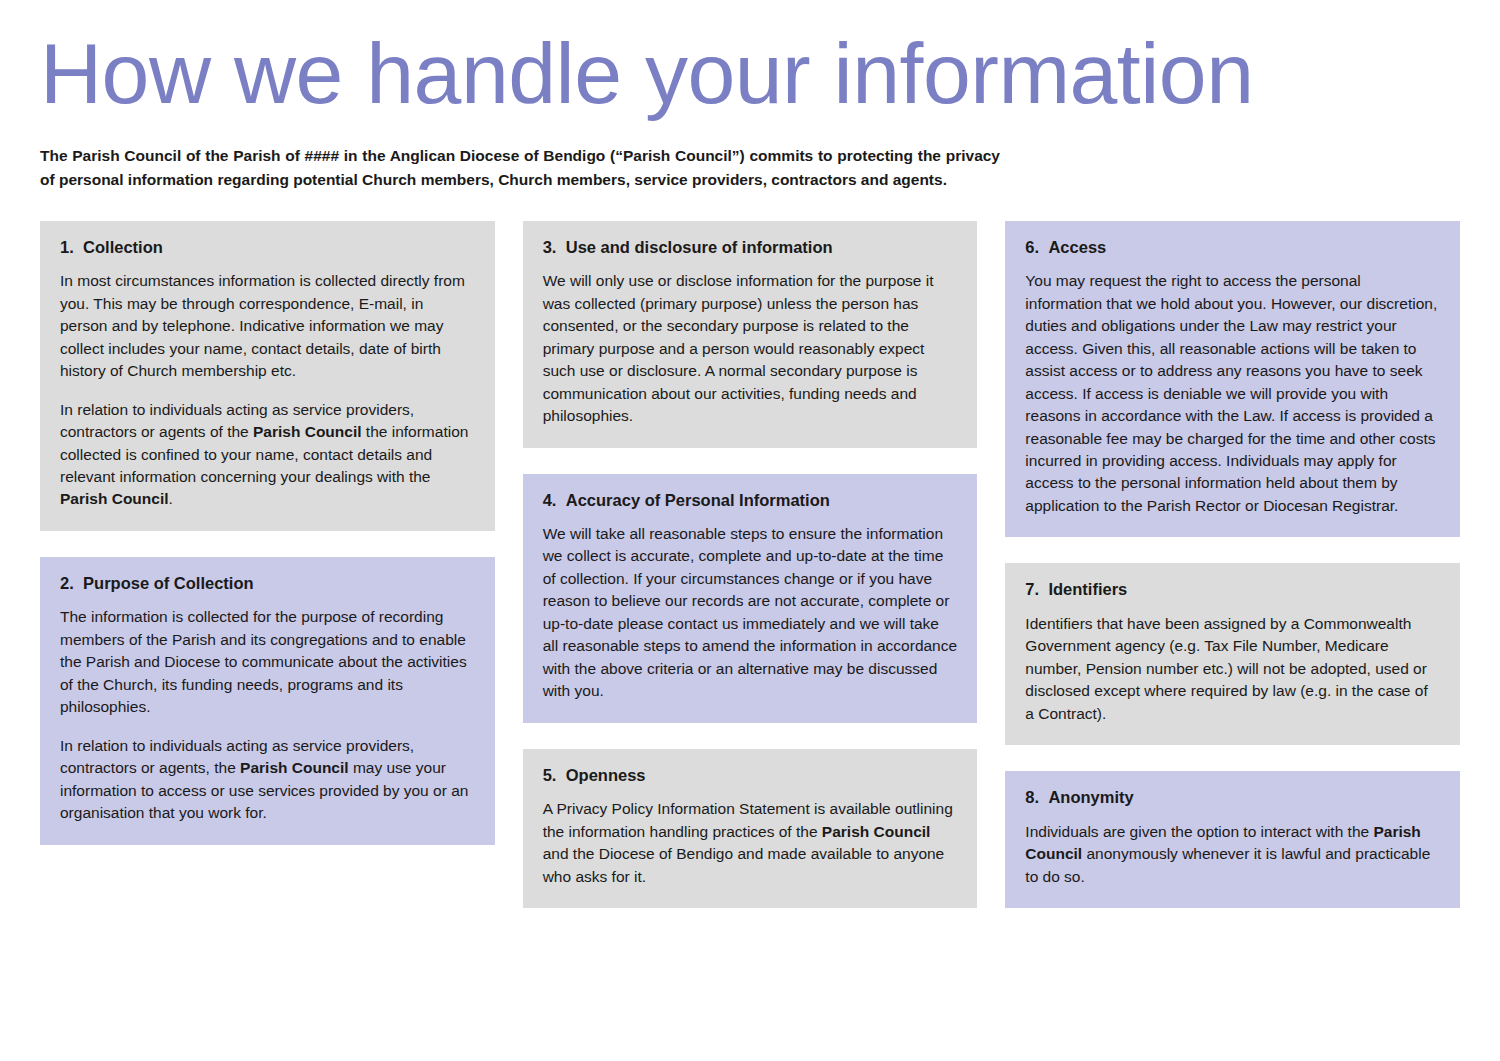How we handle your information
The Parish Council of the Parish of #### in the Anglican Diocese of Bendigo (“Parish Council”) commits to protecting the privacy of personal information regarding potential Church members, Church members, service providers, contractors and agents.
1. Collection
In most circumstances information is collected directly from you. This may be through correspondence, E-mail, in person and by telephone. Indicative information we may collect includes your name, contact details, date of birth history of Church membership etc.
In relation to individuals acting as service providers, contractors or agents of the Parish Council the information collected is confined to your name, contact details and relevant information concerning your dealings with the Parish Council.
2. Purpose of Collection
The information is collected for the purpose of recording members of the Parish and its congregations and to enable the Parish and Diocese to communicate about the activities of the Church, its funding needs, programs and its philosophies.
In relation to individuals acting as service providers, contractors or agents, the Parish Council may use your information to access or use services provided by you or an organisation that you work for.
3. Use and disclosure of information
We will only use or disclose information for the purpose it was collected (primary purpose) unless the person has consented, or the secondary purpose is related to the primary purpose and a person would reasonably expect such use or disclosure. A normal secondary purpose is communication about our activities, funding needs and philosophies.
4. Accuracy of Personal Information
We will take all reasonable steps to ensure the information we collect is accurate, complete and up-to-date at the time of collection. If your circumstances change or if you have reason to believe our records are not accurate, complete or up-to-date please contact us immediately and we will take all reasonable steps to amend the information in accordance with the above criteria or an alternative may be discussed with you.
5. Openness
A Privacy Policy Information Statement is available outlining the information handling practices of the Parish Council and the Diocese of Bendigo and made available to anyone who asks for it.
6. Access
You may request the right to access the personal information that we hold about you. However, our discretion, duties and obligations under the Law may restrict your access. Given this, all reasonable actions will be taken to assist access or to address any reasons you have to seek access. If access is deniable we will provide you with reasons in accordance with the Law. If access is provided a reasonable fee may be charged for the time and other costs incurred in providing access. Individuals may apply for access to the personal information held about them by application to the Parish Rector or Diocesan Registrar.
7. Identifiers
Identifiers that have been assigned by a Commonwealth Government agency (e.g. Tax File Number, Medicare number, Pension number etc.) will not be adopted, used or disclosed except where required by law (e.g. in the case of a Contract).
8. Anonymity
Individuals are given the option to interact with the Parish Council anonymously whenever it is lawful and practicable to do so.